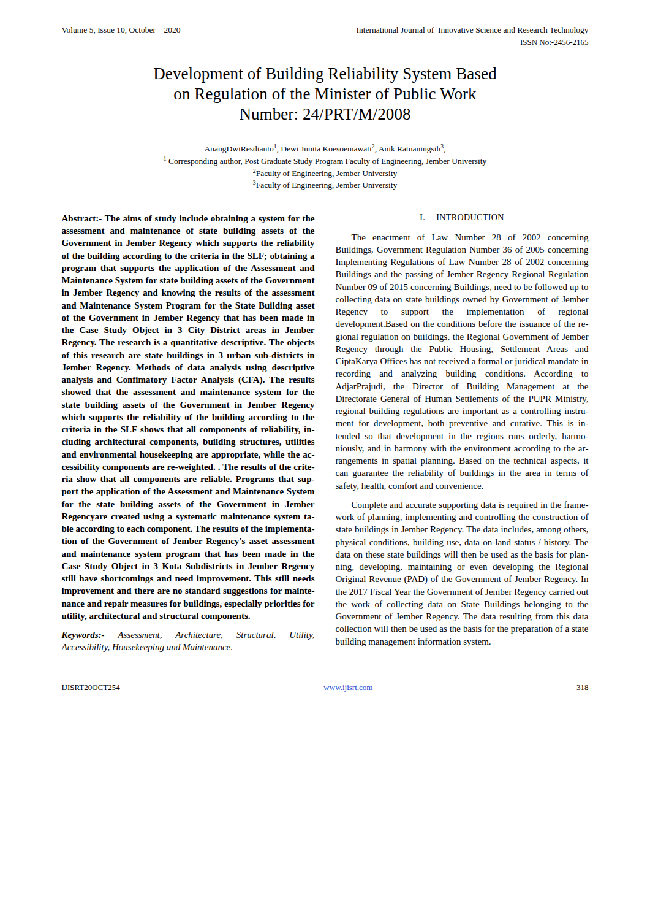Volume 5, Issue 10, October – 2020
International Journal of Innovative Science and Research Technology
ISSN No:-2456-2165
Development of Building Reliability System Based
on Regulation of the Minister of Public Work
Number: 24/PRT/M/2008
AnangDwiResdianto1, Dewi Junita Koesoemawati2, Anik Ratnaningsih3,
1 Corresponding author, Post Graduate Study Program Faculty of Engineering, Jember University 2Faculty of Engineering, Jember University 3Faculty of Engineering, Jember University
Abstract:- The aims of study include obtaining a system for the assessment and maintenance of state building assets of the Government in Jember Regency which supports the reliability of the building according to the criteria in the SLF; obtaining a program that supports the application of the Assessment and Maintenance System for state building assets of the Government in Jember Regency and knowing the results of the assessment and Maintenance System Program for the State Building asset of the Government in Jember Regency that has been made in the Case Study Object in 3 City District areas in Jember Regency. The research is a quantitative descriptive. The objects of this research are state buildings in 3 urban sub-districts in Jember Regency. Methods of data analysis using descriptive analysis and Confimatory Factor Analysis (CFA). The results showed that the assessment and maintenance system for the state building assets of the Government in Jember Regency which supports the reliability of the building according to the criteria in the SLF shows that all components of reliability, including architectural components, building structures, utilities and environmental housekeeping are appropriate, while the accessibility components are re-weighted. . The results of the criteria show that all components are reliable. Programs that support the application of the Assessment and Maintenance System for the state building assets of the Government in Jember Regencyare created using a systematic maintenance system table according to each component. The results of the implementation of the Government of Jember Regency's asset assessment and maintenance system program that has been made in the Case Study Object in 3 Kota Subdistricts in Jember Regency still have shortcomings and need improvement. This still needs improvement and there are no standard suggestions for maintenance and repair measures for buildings, especially priorities for utility, architectural and structural components.
Keywords:- Assessment, Architecture, Structural, Utility, Accessibility, Housekeeping and Maintenance.
I. INTRODUCTION
The enactment of Law Number 28 of 2002 concerning Buildings, Government Regulation Number 36 of 2005 concerning Implementing Regulations of Law Number 28 of 2002 concerning Buildings and the passing of Jember Regency Regional Regulation Number 09 of 2015 concerning Buildings, need to be followed up to collecting data on state buildings owned by Government of Jember Regency to support the implementation of regional development.Based on the conditions before the issuance of the regional regulation on buildings, the Regional Government of Jember Regency through the Public Housing, Settlement Areas and CiptaKarya Offices has not received a formal or juridical mandate in recording and analyzing building conditions. According to AdjarPrajudi, the Director of Building Management at the Directorate General of Human Settlements of the PUPR Ministry, regional building regulations are important as a controlling instrument for development, both preventive and curative. This is intended so that development in the regions runs orderly, harmoniously, and in harmony with the environment according to the arrangements in spatial planning. Based on the technical aspects, it can guarantee the reliability of buildings in the area in terms of safety, health, comfort and convenience.
Complete and accurate supporting data is required in the framework of planning, implementing and controlling the construction of state buildings in Jember Regency. The data includes, among others, physical conditions, building use, data on land status / history. The data on these state buildings will then be used as the basis for planning, developing, maintaining or even developing the Regional Original Revenue (PAD) of the Government of Jember Regency. In the 2017 Fiscal Year the Government of Jember Regency carried out the work of collecting data on State Buildings belonging to the Government of Jember Regency. The data resulting from this data collection will then be used as the basis for the preparation of a state building management information system.
IJISRT20OCT254
www.ijisrt.com
318